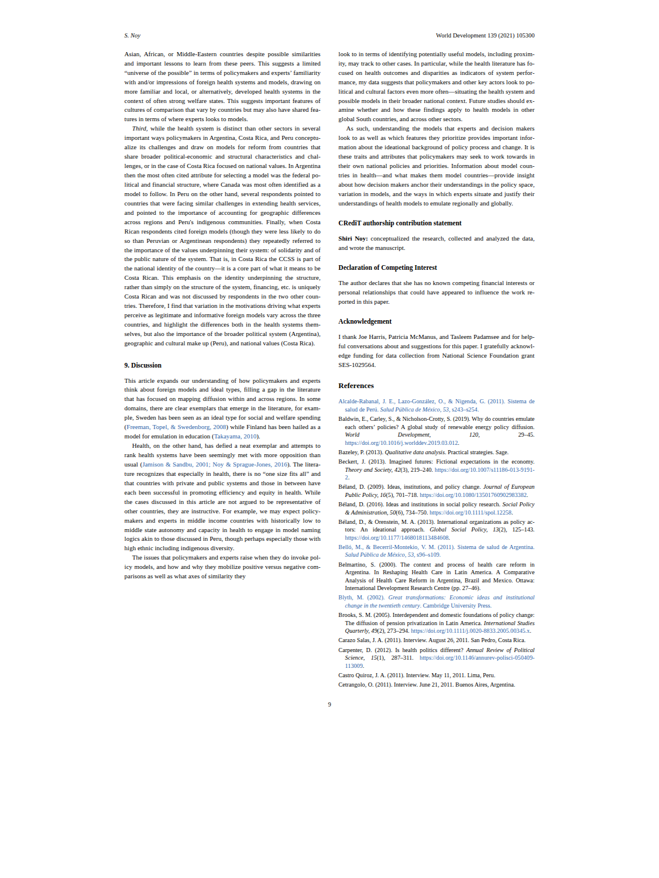S. Noy
World Development 139 (2021) 105300
Asian, African, or Middle-Eastern countries despite possible similarities and important lessons to learn from these peers. This suggests a limited “universe of the possible” in terms of policymakers and experts’ familiarity with and/or impressions of foreign health systems and models, drawing on more familiar and local, or alternatively, developed health systems in the context of often strong welfare states. This suggests important features of cultures of comparison that vary by countries but may also have shared features in terms of where experts looks to models.
Third, while the health system is distinct than other sectors in several important ways policymakers in Argentina, Costa Rica, and Peru conceptualize its challenges and draw on models for reform from countries that share broader political-economic and structural characteristics and challenges, or in the case of Costa Rica focused on national values. In Argentina then the most often cited attribute for selecting a model was the federal political and financial structure, where Canada was most often identified as a model to follow. In Peru on the other hand, several respondents pointed to countries that were facing similar challenges in extending health services, and pointed to the importance of accounting for geographic differences across regions and Peru's indigenous communities. Finally, when Costa Rican respondents cited foreign models (though they were less likely to do so than Peruvian or Argentinean respondents) they repeatedly referred to the importance of the values underpinning their system: of solidarity and of the public nature of the system. That is, in Costa Rica the CCSS is part of the national identity of the country—it is a core part of what it means to be Costa Rican. This emphasis on the identity underpinning the structure, rather than simply on the structure of the system, financing, etc. is uniquely Costa Rican and was not discussed by respondents in the two other countries. Therefore, I find that variation in the motivations driving what experts perceive as legitimate and informative foreign models vary across the three countries, and highlight the differences both in the health systems themselves, but also the importance of the broader political system (Argentina), geographic and cultural make up (Peru), and national values (Costa Rica).
9. Discussion
This article expands our understanding of how policymakers and experts think about foreign models and ideal types, filling a gap in the literature that has focused on mapping diffusion within and across regions. In some domains, there are clear exemplars that emerge in the literature, for example, Sweden has been seen as an ideal type for social and welfare spending (Freeman, Topel, & Swedenborg, 2008) while Finland has been hailed as a model for emulation in education (Takayama, 2010).
Health, on the other hand, has defied a neat exemplar and attempts to rank health systems have been seemingly met with more opposition than usual (Jamison & Sandbu, 2001; Noy & Sprague-Jones, 2016). The literature recognizes that especially in health, there is no “one size fits all” and that countries with private and public systems and those in between have each been successful in promoting efficiency and equity in health. While the cases discussed in this article are not argued to be representative of other countries, they are instructive. For example, we may expect policymakers and experts in middle income countries with historically low to middle state autonomy and capacity in health to engage in model naming logics akin to those discussed in Peru, though perhaps especially those with high ethnic including indigenous diversity.
The issues that policymakers and experts raise when they do invoke policy models, and how and why they mobilize positive versus negative comparisons as well as what axes of similarity they
look to in terms of identifying potentially useful models, including proximity, may track to other cases. In particular, while the health literature has focused on health outcomes and disparities as indicators of system performance, my data suggests that policymakers and other key actors look to political and cultural factors even more often—situating the health system and possible models in their broader national context. Future studies should examine whether and how these findings apply to health models in other global South countries, and across other sectors.
As such, understanding the models that experts and decision makers look to as well as which features they prioritize provides important information about the ideational background of policy process and change. It is these traits and attributes that policymakers may seek to work towards in their own national policies and priorities. Information about model countries in health—and what makes them model countries—provide insight about how decision makers anchor their understandings in the policy space, variation in models, and the ways in which experts situate and justify their understandings of health models to emulate regionally and globally.
CRediT authorship contribution statement
Shiri Noy: conceptualized the research, collected and analyzed the data, and wrote the manuscript.
Declaration of Competing Interest
The author declares that she has no known competing financial interests or personal relationships that could have appeared to influence the work reported in this paper.
Acknowledgement
I thank Joe Harris, Patricia McManus, and Tasleem Padamsee and for helpful conversations about and suggestions for this paper. I gratefully acknowledge funding for data collection from National Science Foundation grant SES-1029564.
References
Alcalde-Rabanal, J. E., Lazo-González, O., & Nigenda, G. (2011). Sistema de salud de Perú. Salud Pública de México, 53, s243–s254.
Baldwin, E., Carley, S., & Nicholson-Crotty, S. (2019). Why do countries emulate each others’ policies? A global study of renewable energy policy diffusion. World Development, 120, 29–45. https://doi.org/10.1016/j.worlddev.2019.03.012.
Bazeley, P. (2013). Qualitative data analysis. Practical strategies. Sage.
Beckert, J. (2013). Imagined futures: Fictional expectations in the economy. Theory and Society, 42(3), 219–240. https://doi.org/10.1007/s11186-013-9191-2.
Béland, D. (2009). Ideas, institutions, and policy change. Journal of European Public Policy, 16(5), 701–718. https://doi.org/10.1080/13501760902983382.
Béland, D. (2016). Ideas and institutions in social policy research. Social Policy & Administration, 50(6), 734–750. https://doi.org/10.1111/spol.12258.
Béland, D., & Orenstein, M. A. (2013). International organizations as policy actors: An ideational approach. Global Social Policy, 13(2), 125–143. https://doi.org/10.1177/1468018113484608.
Belló, M., & Becerril-Montekio, V. M. (2011). Sistema de salud de Argentina. Salud Pública de México, 53, s96–s109.
Belmartino, S. (2000). The context and process of health care reform in Argentina. In Reshaping Health Care in Latin America. A Comparative Analysis of Health Care Reform in Argentina, Brazil and Mexico. Ottawa: International Development Research Centre (pp. 27–46).
Blyth, M. (2002). Great transformations: Economic ideas and institutional change in the twentieth century. Cambridge University Press.
Brooks, S. M. (2005). Interdependent and domestic foundations of policy change: The diffusion of pension privatization in Latin America. International Studies Quarterly, 49(2), 273–294. https://doi.org/10.1111/j.0020-8833.2005.00345.x.
Carazo Salas, J. A. (2011). Interview. August 26, 2011. San Pedro, Costa Rica.
Carpenter, D. (2012). Is health politics different? Annual Review of Political Science, 15(1), 287–311. https://doi.org/10.1146/annurev-polisci-050409-113009.
Castro Quiroz, J. A. (2011). Interview. May 11, 2011. Lima, Peru.
Cetrangolo, O. (2011). Interview. June 21, 2011. Buenos Aires, Argentina.
9